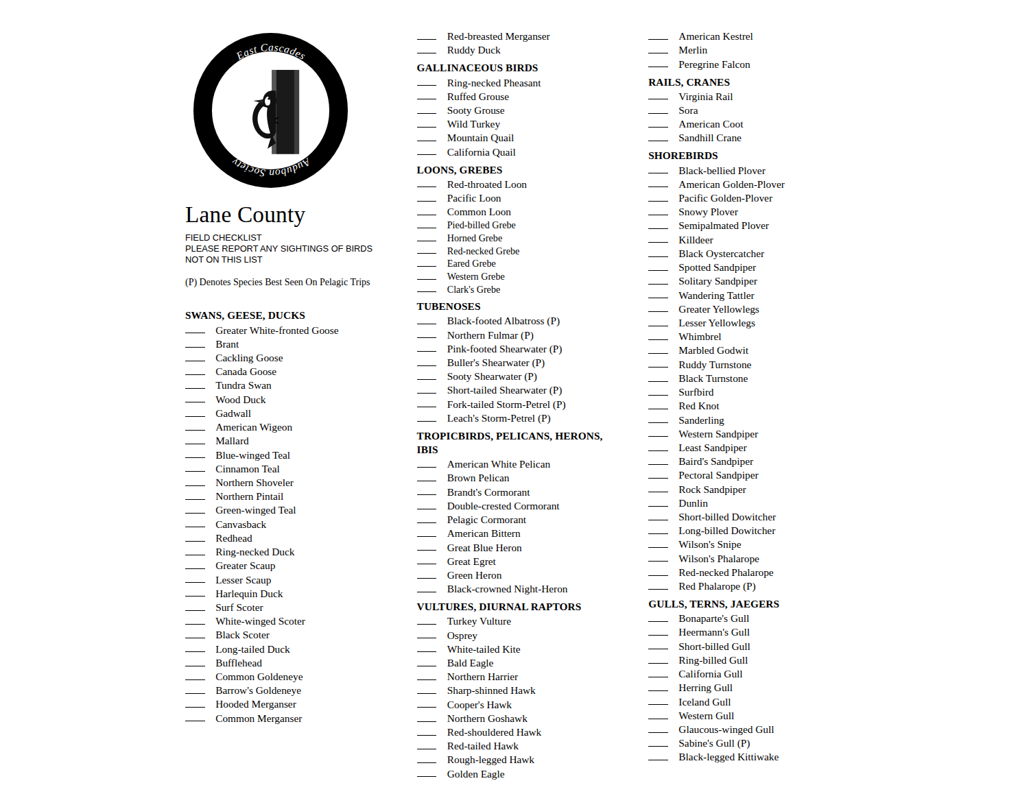East Cascades Audubon Society
Lane County
FIELD CHECKLIST
PLEASE REPORT ANY SIGHTINGS OF BIRDS
NOT ON THIS LIST
(P) Denotes Species Best Seen On Pelagic Trips
Swans, Geese, Ducks
Greater White-fronted Goose
Brant
Cackling Goose
Canada Goose
Tundra Swan
Wood Duck
Gadwall
American Wigeon
Mallard
Blue-winged Teal
Cinnamon Teal
Northern Shoveler
Northern Pintail
Green-winged Teal
Canvasback
Redhead
Ring-necked Duck
Greater Scaup
Lesser Scaup
Harlequin Duck
Surf Scoter
White-winged Scoter
Black Scoter
Long-tailed Duck
Bufflehead
Common Goldeneye
Barrow's Goldeneye
Hooded Merganser
Common Merganser
Red-breasted Merganser
Ruddy Duck
Gallinaceous Birds
Ring-necked Pheasant
Ruffed Grouse
Sooty Grouse
Wild Turkey
Mountain Quail
California Quail
Loons, Grebes
Red-throated Loon
Pacific Loon
Common Loon
Pied-billed Grebe
Horned Grebe
Red-necked Grebe
Eared Grebe
Western Grebe
Clark's Grebe
Tubenoses
Black-footed Albatross (P)
Northern Fulmar (P)
Pink-footed Shearwater (P)
Buller's Shearwater (P)
Sooty Shearwater (P)
Short-tailed Shearwater (P)
Fork-tailed Storm-Petrel (P)
Leach's Storm-Petrel (P)
Tropicbirds, Pelicans, Herons, Ibis
American White Pelican
Brown Pelican
Brandt's Cormorant
Double-crested Cormorant
Pelagic Cormorant
American Bittern
Great Blue Heron
Great Egret
Green Heron
Black-crowned Night-Heron
Vultures, Diurnal Raptors
Turkey Vulture
Osprey
White-tailed Kite
Bald Eagle
Northern Harrier
Sharp-shinned Hawk
Cooper's Hawk
Northern Goshawk
Red-shouldered Hawk
Red-tailed Hawk
Rough-legged Hawk
Golden Eagle
American Kestrel
Merlin
Peregrine Falcon
Rails, Cranes
Virginia Rail
Sora
American Coot
Sandhill Crane
Shorebirds
Black-bellied Plover
American Golden-Plover
Pacific Golden-Plover
Snowy Plover
Semipalmated Plover
Killdeer
Black Oystercatcher
Spotted Sandpiper
Solitary Sandpiper
Wandering Tattler
Greater Yellowlegs
Lesser Yellowlegs
Whimbrel
Marbled Godwit
Ruddy Turnstone
Black Turnstone
Surfbird
Red Knot
Sanderling
Western Sandpiper
Least Sandpiper
Baird's Sandpiper
Pectoral Sandpiper
Rock Sandpiper
Dunlin
Short-billed Dowitcher
Long-billed Dowitcher
Wilson's Snipe
Wilson's Phalarope
Red-necked Phalarope
Red Phalarope (P)
Gulls, Terns, Jaegers
Bonaparte's Gull
Heermann's Gull
Short-billed Gull
Ring-billed Gull
California Gull
Herring Gull
Iceland Gull
Western Gull
Glaucous-winged Gull
Sabine's Gull (P)
Black-legged Kittiwake